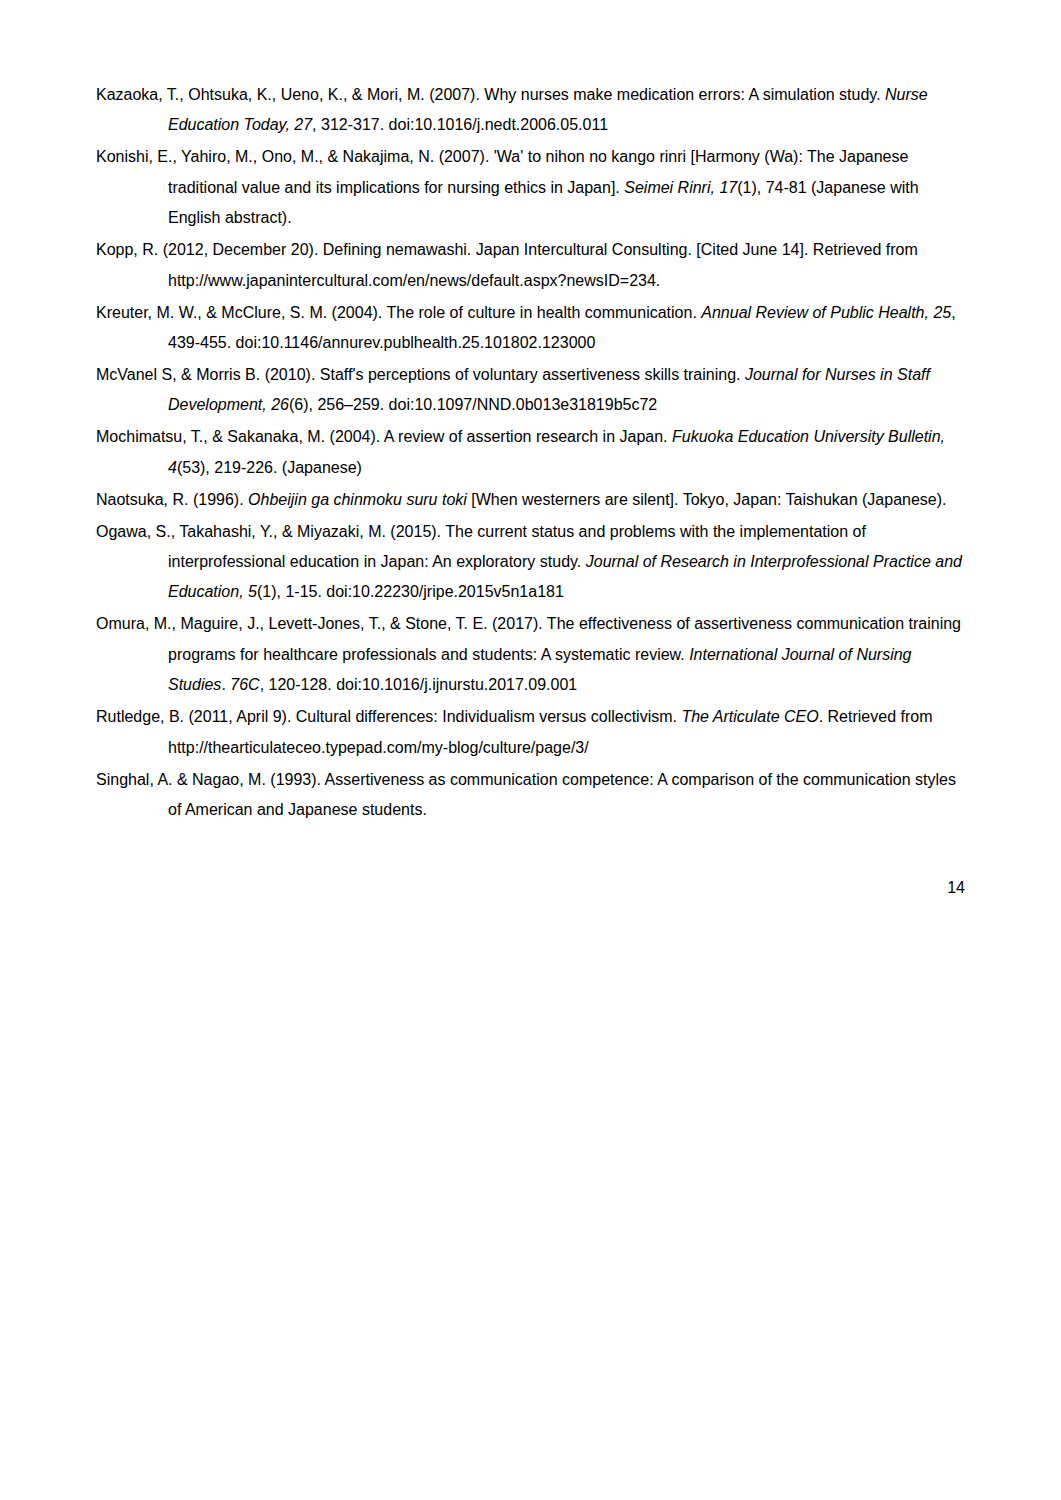Kazaoka, T., Ohtsuka, K., Ueno, K., & Mori, M. (2007). Why nurses make medication errors: A simulation study. Nurse Education Today, 27, 312-317. doi:10.1016/j.nedt.2006.05.011
Konishi, E., Yahiro, M., Ono, M., & Nakajima, N. (2007). 'Wa' to nihon no kango rinri [Harmony (Wa): The Japanese traditional value and its implications for nursing ethics in Japan]. Seimei Rinri, 17(1), 74-81 (Japanese with English abstract).
Kopp, R. (2012, December 20). Defining nemawashi. Japan Intercultural Consulting. [Cited June 14]. Retrieved from http://www.japanintercultural.com/en/news/default.aspx?newsID=234.
Kreuter, M. W., & McClure, S. M. (2004). The role of culture in health communication. Annual Review of Public Health, 25, 439-455. doi:10.1146/annurev.publhealth.25.101802.123000
McVanel S, & Morris B. (2010). Staff's perceptions of voluntary assertiveness skills training. Journal for Nurses in Staff Development, 26(6), 256–259. doi:10.1097/NND.0b013e31819b5c72
Mochimatsu, T., & Sakanaka, M. (2004). A review of assertion research in Japan. Fukuoka Education University Bulletin, 4(53), 219-226. (Japanese)
Naotsuka, R. (1996). Ohbeijin ga chinmoku suru toki [When westerners are silent]. Tokyo, Japan: Taishukan (Japanese).
Ogawa, S., Takahashi, Y., & Miyazaki, M. (2015). The current status and problems with the implementation of interprofessional education in Japan: An exploratory study. Journal of Research in Interprofessional Practice and Education, 5(1), 1-15. doi:10.22230/jripe.2015v5n1a181
Omura, M., Maguire, J., Levett-Jones, T., & Stone, T. E. (2017). The effectiveness of assertiveness communication training programs for healthcare professionals and students: A systematic review. International Journal of Nursing Studies. 76C, 120-128. doi:10.1016/j.ijnurstu.2017.09.001
Rutledge, B. (2011, April 9). Cultural differences: Individualism versus collectivism. The Articulate CEO. Retrieved from http://thearticulateceo.typepad.com/my-blog/culture/page/3/
Singhal, A. & Nagao, M. (1993). Assertiveness as communication competence: A comparison of the communication styles of American and Japanese students.
14